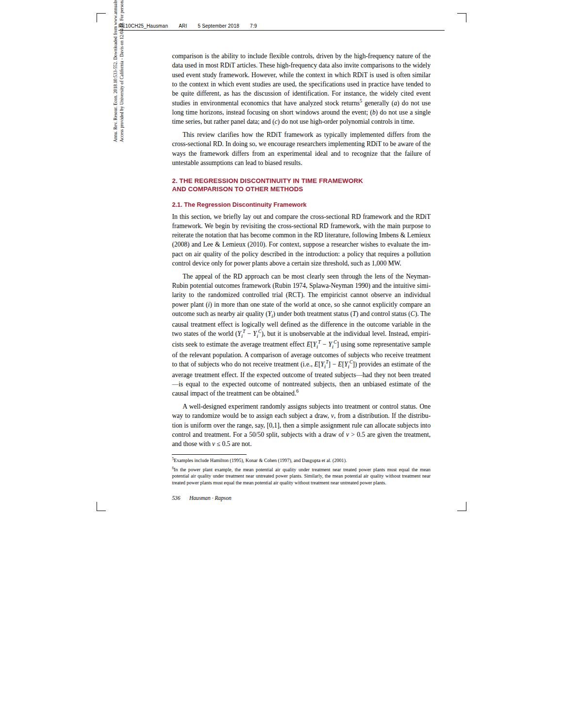RE10CH25_Hausman ARI 5 September 2018 7:9
Annu. Rev. Resour. Econ. 2018.10:533-552. Downloaded from www.annualreviews.org
Access provided by University of California - Davis on 12/04/18. For personal use only.
comparison is the ability to include flexible controls, driven by the high-frequency nature of the data used in most RDiT articles. These high-frequency data also invite comparisons to the widely used event study framework. However, while the context in which RDiT is used is often similar to the context in which event studies are used, the specifications used in practice have tended to be quite different, as has the discussion of identification. For instance, the widely cited event studies in environmental economics that have analyzed stock returns5 generally (a) do not use long time horizons, instead focusing on short windows around the event; (b) do not use a single time series, but rather panel data; and (c) do not use high-order polynomial controls in time.
This review clarifies how the RDiT framework as typically implemented differs from the cross-sectional RD. In doing so, we encourage researchers implementing RDiT to be aware of the ways the framework differs from an experimental ideal and to recognize that the failure of untestable assumptions can lead to biased results.
2. THE REGRESSION DISCONTINUITY IN TIME FRAMEWORK
AND COMPARISON TO OTHER METHODS
2.1. The Regression Discontinuity Framework
In this section, we briefly lay out and compare the cross-sectional RD framework and the RDiT framework. We begin by revisiting the cross-sectional RD framework, with the main purpose to reiterate the notation that has become common in the RD literature, following Imbens & Lemieux (2008) and Lee & Lemieux (2010). For context, suppose a researcher wishes to evaluate the impact on air quality of the policy described in the introduction: a policy that requires a pollution control device only for power plants above a certain size threshold, such as 1,000 MW.
The appeal of the RD approach can be most clearly seen through the lens of the Neyman-Rubin potential outcomes framework (Rubin 1974, Splawa-Neyman 1990) and the intuitive similarity to the randomized controlled trial (RCT). The empiricist cannot observe an individual power plant (i) in more than one state of the world at once, so she cannot explicitly compare an outcome such as nearby air quality (Yi) under both treatment status (T) and control status (C). The causal treatment effect is logically well defined as the difference in the outcome variable in the two states of the world (YiT − YiC), but it is unobservable at the individual level. Instead, empiricists seek to estimate the average treatment effect E[YiT − YiC] using some representative sample of the relevant population. A comparison of average outcomes of subjects who receive treatment to that of subjects who do not receive treatment (i.e., E[YiT] − E[YiC]) provides an estimate of the average treatment effect. If the expected outcome of treated subjects—had they not been treated—is equal to the expected outcome of nontreated subjects, then an unbiased estimate of the causal impact of the treatment can be obtained.6
A well-designed experiment randomly assigns subjects into treatment or control status. One way to randomize would be to assign each subject a draw, ν, from a distribution. If the distribution is uniform over the range, say, [0,1], then a simple assignment rule can allocate subjects into control and treatment. For a 50/50 split, subjects with a draw of ν > 0.5 are given the treatment, and those with ν ≤ 0.5 are not.
5Examples include Hamilton (1995), Konar & Cohen (1997), and Dasgupta et al. (2001).
6In the power plant example, the mean potential air quality under treatment near treated power plants must equal the mean potential air quality under treatment near untreated power plants. Similarly, the mean potential air quality without treatment near treated power plants must equal the mean potential air quality without treatment near untreated power plants.
536 Hausman · Rapson